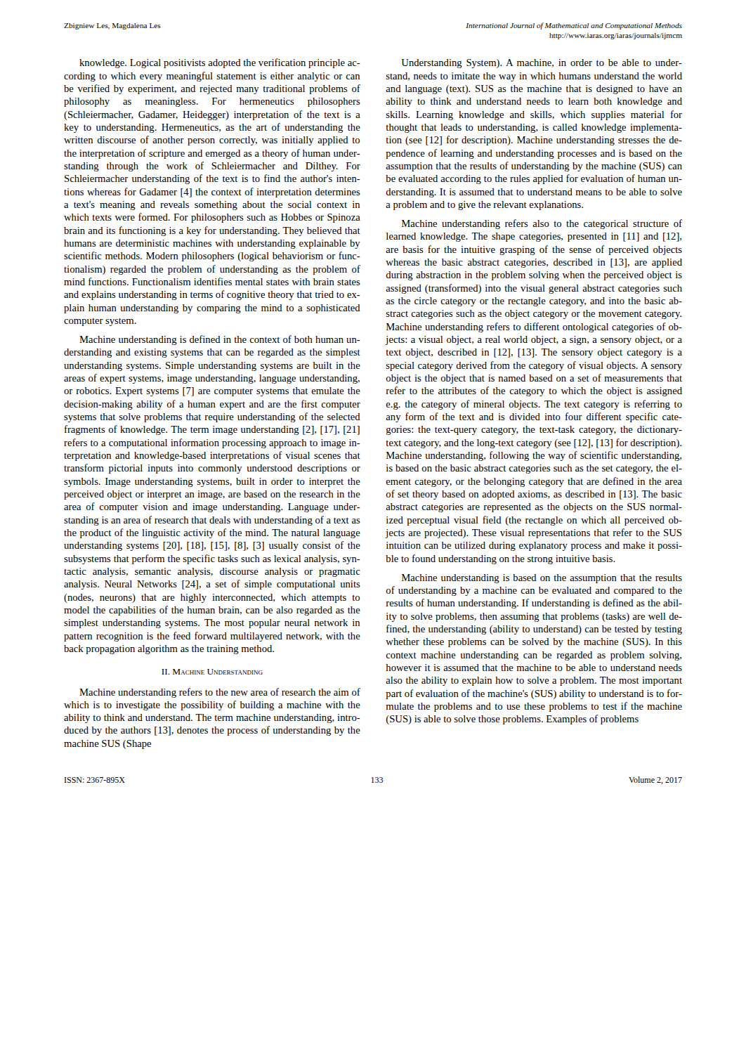Zbigniew Les, Magdalena Les
International Journal of Mathematical and Computational Methods
http://www.iaras.org/iaras/journals/ijmcm
knowledge. Logical positivists adopted the verification principle according to which every meaningful statement is either analytic or can be verified by experiment, and rejected many traditional problems of philosophy as meaningless. For hermeneutics philosophers (Schleiermacher, Gadamer, Heidegger) interpretation of the text is a key to understanding. Hermeneutics, as the art of understanding the written discourse of another person correctly, was initially applied to the interpretation of scripture and emerged as a theory of human understanding through the work of Schleiermacher and Dilthey. For Schleiermacher understanding of the text is to find the author's intentions whereas for Gadamer [4] the context of interpretation determines a text's meaning and reveals something about the social context in which texts were formed. For philosophers such as Hobbes or Spinoza brain and its functioning is a key for understanding. They believed that humans are deterministic machines with understanding explainable by scientific methods. Modern philosophers (logical behaviorism or functionalism) regarded the problem of understanding as the problem of mind functions. Functionalism identifies mental states with brain states and explains understanding in terms of cognitive theory that tried to explain human understanding by comparing the mind to a sophisticated computer system.
Machine understanding is defined in the context of both human understanding and existing systems that can be regarded as the simplest understanding systems. Simple understanding systems are built in the areas of expert systems, image understanding, language understanding, or robotics. Expert systems [7] are computer systems that emulate the decision-making ability of a human expert and are the first computer systems that solve problems that require understanding of the selected fragments of knowledge. The term image understanding [2], [17], [21] refers to a computational information processing approach to image interpretation and knowledge-based interpretations of visual scenes that transform pictorial inputs into commonly understood descriptions or symbols. Image understanding systems, built in order to interpret the perceived object or interpret an image, are based on the research in the area of computer vision and image understanding. Language understanding is an area of research that deals with understanding of a text as the product of the linguistic activity of the mind. The natural language understanding systems [20], [18], [15], [8], [3] usually consist of the subsystems that perform the specific tasks such as lexical analysis, syntactic analysis, semantic analysis, discourse analysis or pragmatic analysis. Neural Networks [24], a set of simple computational units (nodes, neurons) that are highly interconnected, which attempts to model the capabilities of the human brain, can be also regarded as the simplest understanding systems. The most popular neural network in pattern recognition is the feed forward multilayered network, with the back propagation algorithm as the training method.
II. Machine Understanding
Machine understanding refers to the new area of research the aim of which is to investigate the possibility of building a machine with the ability to think and understand. The term machine understanding, introduced by the authors [13], denotes the process of understanding by the machine SUS (Shape
Understanding System). A machine, in order to be able to understand, needs to imitate the way in which humans understand the world and language (text). SUS as the machine that is designed to have an ability to think and understand needs to learn both knowledge and skills. Learning knowledge and skills, which supplies material for thought that leads to understanding, is called knowledge implementation (see [12] for description). Machine understanding stresses the dependence of learning and understanding processes and is based on the assumption that the results of understanding by the machine (SUS) can be evaluated according to the rules applied for evaluation of human understanding. It is assumed that to understand means to be able to solve a problem and to give the relevant explanations.
Machine understanding refers also to the categorical structure of learned knowledge. The shape categories, presented in [11] and [12], are basis for the intuitive grasping of the sense of perceived objects whereas the basic abstract categories, described in [13], are applied during abstraction in the problem solving when the perceived object is assigned (transformed) into the visual general abstract categories such as the circle category or the rectangle category, and into the basic abstract categories such as the object category or the movement category. Machine understanding refers to different ontological categories of objects: a visual object, a real world object, a sign, a sensory object, or a text object, described in [12], [13]. The sensory object category is a special category derived from the category of visual objects. A sensory object is the object that is named based on a set of measurements that refer to the attributes of the category to which the object is assigned e.g. the category of mineral objects. The text category is referring to any form of the text and is divided into four different specific categories: the text-query category, the text-task category, the dictionary-text category, and the long-text category (see [12], [13] for description). Machine understanding, following the way of scientific understanding, is based on the basic abstract categories such as the set category, the element category, or the belonging category that are defined in the area of set theory based on adopted axioms, as described in [13]. The basic abstract categories are represented as the objects on the SUS normalized perceptual visual field (the rectangle on which all perceived objects are projected). These visual representations that refer to the SUS intuition can be utilized during explanatory process and make it possible to found understanding on the strong intuitive basis.
Machine understanding is based on the assumption that the results of understanding by a machine can be evaluated and compared to the results of human understanding. If understanding is defined as the ability to solve problems, then assuming that problems (tasks) are well defined, the understanding (ability to understand) can be tested by testing whether these problems can be solved by the machine (SUS). In this context machine understanding can be regarded as problem solving, however it is assumed that the machine to be able to understand needs also the ability to explain how to solve a problem. The most important part of evaluation of the machine's (SUS) ability to understand is to formulate the problems and to use these problems to test if the machine (SUS) is able to solve those problems. Examples of problems
ISSN: 2367-895X
133
Volume 2, 2017